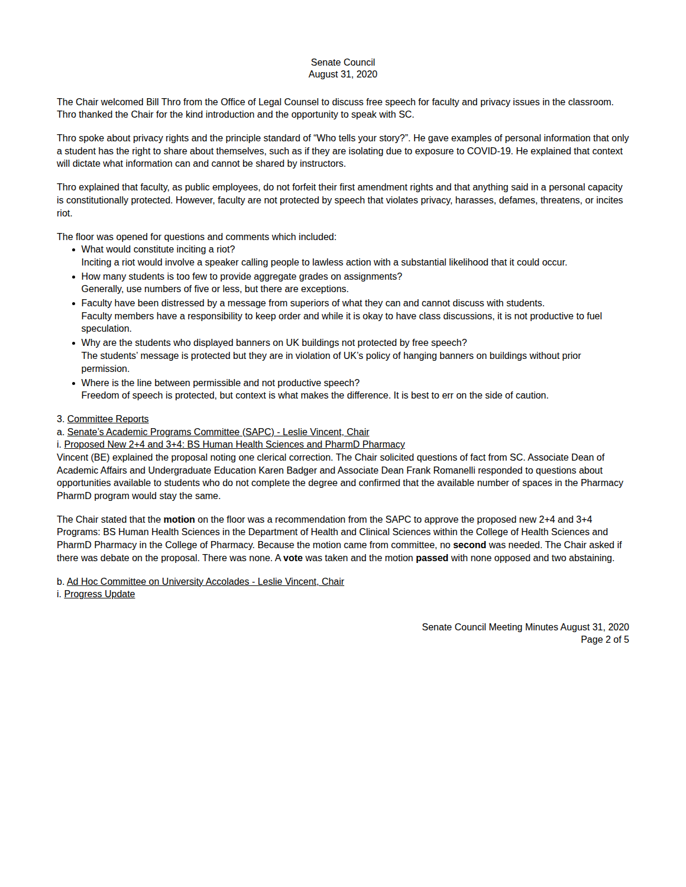Senate Council
August 31, 2020
The Chair welcomed Bill Thro from the Office of Legal Counsel to discuss free speech for faculty and privacy issues in the classroom. Thro thanked the Chair for the kind introduction and the opportunity to speak with SC.
Thro spoke about privacy rights and the principle standard of “Who tells your story?”. He gave examples of personal information that only a student has the right to share about themselves, such as if they are isolating due to exposure to COVID-19. He explained that context will dictate what information can and cannot be shared by instructors.
Thro explained that faculty, as public employees, do not forfeit their first amendment rights and that anything said in a personal capacity is constitutionally protected. However, faculty are not protected by speech that violates privacy, harasses, defames, threatens, or incites riot.
The floor was opened for questions and comments which included:
What would constitute inciting a riot?
Inciting a riot would involve a speaker calling people to lawless action with a substantial likelihood that it could occur.
How many students is too few to provide aggregate grades on assignments?
Generally, use numbers of five or less, but there are exceptions.
Faculty have been distressed by a message from superiors of what they can and cannot discuss with students.
Faculty members have a responsibility to keep order and while it is okay to have class discussions, it is not productive to fuel speculation.
Why are the students who displayed banners on UK buildings not protected by free speech?
The students’ message is protected but they are in violation of UK’s policy of hanging banners on buildings without prior permission.
Where is the line between permissible and not productive speech?
Freedom of speech is protected, but context is what makes the difference. It is best to err on the side of caution.
3. Committee Reports
a. Senate’s Academic Programs Committee (SAPC) - Leslie Vincent, Chair
i. Proposed New 2+4 and 3+4: BS Human Health Sciences and PharmD Pharmacy
Vincent (BE) explained the proposal noting one clerical correction. The Chair solicited questions of fact from SC. Associate Dean of Academic Affairs and Undergraduate Education Karen Badger and Associate Dean Frank Romanelli responded to questions about opportunities available to students who do not complete the degree and confirmed that the available number of spaces in the Pharmacy PharmD program would stay the same.
The Chair stated that the motion on the floor was a recommendation from the SAPC to approve the proposed new 2+4 and 3+4 Programs: BS Human Health Sciences in the Department of Health and Clinical Sciences within the College of Health Sciences and PharmD Pharmacy in the College of Pharmacy. Because the motion came from committee, no second was needed. The Chair asked if there was debate on the proposal. There was none. A vote was taken and the motion passed with none opposed and two abstaining.
b. Ad Hoc Committee on University Accolades - Leslie Vincent, Chair
i. Progress Update
Senate Council Meeting Minutes August 31, 2020
Page 2 of 5